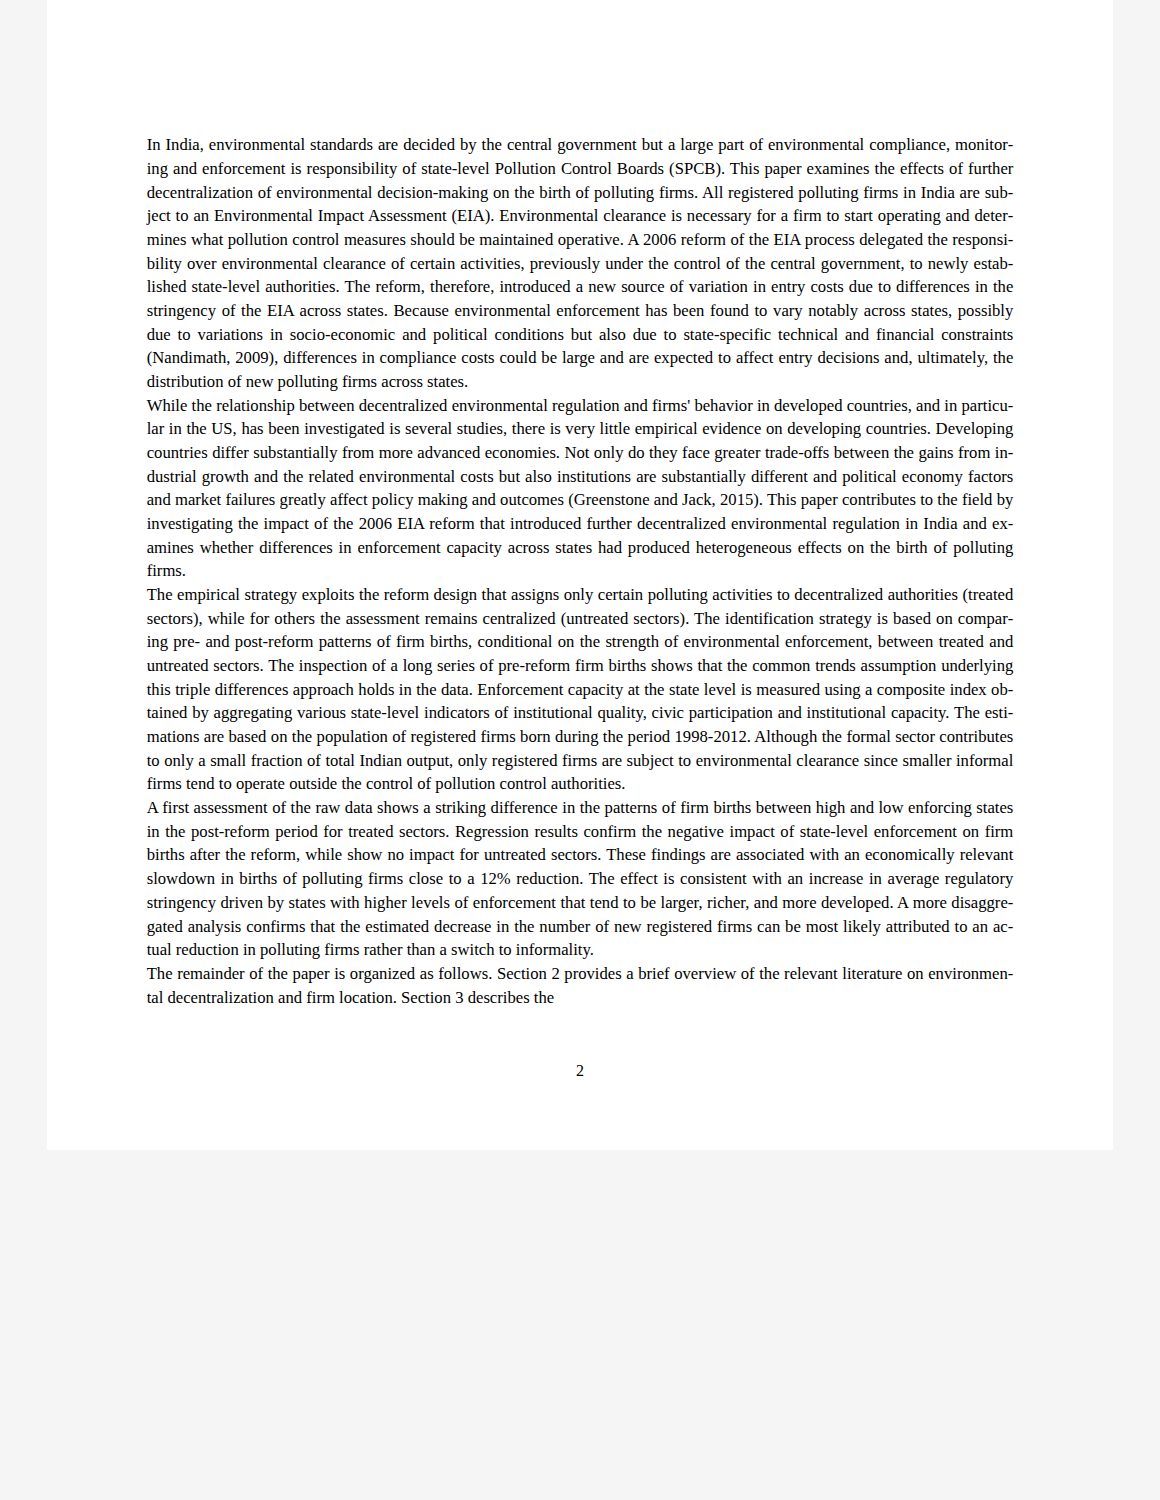In India, environmental standards are decided by the central government but a large part of environmental compliance, monitoring and enforcement is responsibility of state-level Pollution Control Boards (SPCB). This paper examines the effects of further decentralization of environmental decision-making on the birth of polluting firms. All registered polluting firms in India are subject to an Environmental Impact Assessment (EIA). Environmental clearance is necessary for a firm to start operating and determines what pollution control measures should be maintained operative. A 2006 reform of the EIA process delegated the responsibility over environmental clearance of certain activities, previously under the control of the central government, to newly established state-level authorities. The reform, therefore, introduced a new source of variation in entry costs due to differences in the stringency of the EIA across states. Because environmental enforcement has been found to vary notably across states, possibly due to variations in socio-economic and political conditions but also due to state-specific technical and financial constraints (Nandimath, 2009), differences in compliance costs could be large and are expected to affect entry decisions and, ultimately, the distribution of new polluting firms across states.
While the relationship between decentralized environmental regulation and firms' behavior in developed countries, and in particular in the US, has been investigated is several studies, there is very little empirical evidence on developing countries. Developing countries differ substantially from more advanced economies. Not only do they face greater trade-offs between the gains from industrial growth and the related environmental costs but also institutions are substantially different and political economy factors and market failures greatly affect policy making and outcomes (Greenstone and Jack, 2015). This paper contributes to the field by investigating the impact of the 2006 EIA reform that introduced further decentralized environmental regulation in India and examines whether differences in enforcement capacity across states had produced heterogeneous effects on the birth of polluting firms.
The empirical strategy exploits the reform design that assigns only certain polluting activities to decentralized authorities (treated sectors), while for others the assessment remains centralized (untreated sectors). The identification strategy is based on comparing pre- and post-reform patterns of firm births, conditional on the strength of environmental enforcement, between treated and untreated sectors. The inspection of a long series of pre-reform firm births shows that the common trends assumption underlying this triple differences approach holds in the data. Enforcement capacity at the state level is measured using a composite index obtained by aggregating various state-level indicators of institutional quality, civic participation and institutional capacity. The estimations are based on the population of registered firms born during the period 1998-2012. Although the formal sector contributes to only a small fraction of total Indian output, only registered firms are subject to environmental clearance since smaller informal firms tend to operate outside the control of pollution control authorities.
A first assessment of the raw data shows a striking difference in the patterns of firm births between high and low enforcing states in the post-reform period for treated sectors. Regression results confirm the negative impact of state-level enforcement on firm births after the reform, while show no impact for untreated sectors. These findings are associated with an economically relevant slowdown in births of polluting firms close to a 12% reduction. The effect is consistent with an increase in average regulatory stringency driven by states with higher levels of enforcement that tend to be larger, richer, and more developed. A more disaggregated analysis confirms that the estimated decrease in the number of new registered firms can be most likely attributed to an actual reduction in polluting firms rather than a switch to informality.
The remainder of the paper is organized as follows. Section 2 provides a brief overview of the relevant literature on environmental decentralization and firm location. Section 3 describes the
2